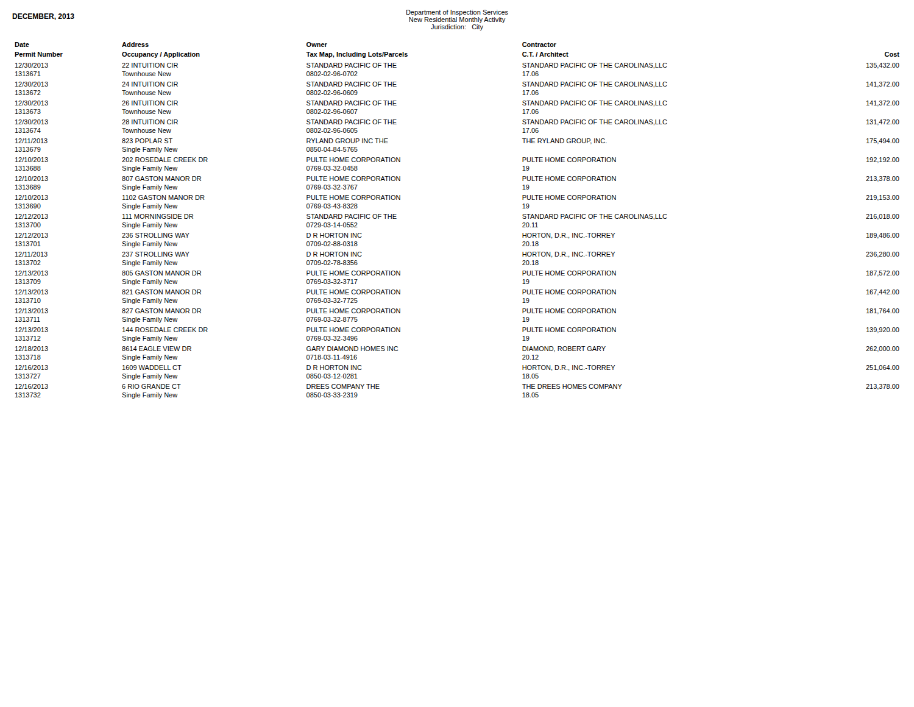DECEMBER, 2013
Department of Inspection Services
New Residential Monthly Activity
Jurisdiction: City
| Date | Address | Owner | Contractor | |
| --- | --- | --- | --- | --- |
| Permit Number | Occupancy / Application | Tax Map, Including Lots/Parcels | C.T. / Architect | Cost |
| 12/30/2013 | 22 INTUITION CIR | STANDARD PACIFIC OF THE | STANDARD PACIFIC OF THE CAROLINAS,LLC | 135,432.00 |
| 1313671 | Townhouse New | 0802-02-96-0702 | 17.06 | |
| 12/30/2013 | 24 INTUITION CIR | STANDARD PACIFIC OF THE | STANDARD PACIFIC OF THE CAROLINAS,LLC | 141,372.00 |
| 1313672 | Townhouse New | 0802-02-96-0609 | 17.06 | |
| 12/30/2013 | 26 INTUITION CIR | STANDARD PACIFIC OF THE | STANDARD PACIFIC OF THE CAROLINAS,LLC | 141,372.00 |
| 1313673 | Townhouse New | 0802-02-96-0607 | 17.06 | |
| 12/30/2013 | 28 INTUITION CIR | STANDARD PACIFIC OF THE | STANDARD PACIFIC OF THE CAROLINAS,LLC | 131,472.00 |
| 1313674 | Townhouse New | 0802-02-96-0605 | 17.06 | |
| 12/11/2013 | 823 POPLAR ST | RYLAND GROUP INC THE | THE RYLAND GROUP, INC. | 175,494.00 |
| 1313679 | Single Family New | 0850-04-84-5765 | | |
| 12/10/2013 | 202 ROSEDALE CREEK DR | PULTE HOME CORPORATION | PULTE HOME CORPORATION | 192,192.00 |
| 1313688 | Single Family New | 0769-03-32-0458 | 19 | |
| 12/10/2013 | 807 GASTON MANOR DR | PULTE HOME CORPORATION | PULTE HOME CORPORATION | 213,378.00 |
| 1313689 | Single Family New | 0769-03-32-3767 | 19 | |
| 12/10/2013 | 1102 GASTON MANOR DR | PULTE HOME CORPORATION | PULTE HOME CORPORATION | 219,153.00 |
| 1313690 | Single Family New | 0769-03-43-8328 | 19 | |
| 12/12/2013 | 111 MORNINGSIDE DR | STANDARD PACIFIC OF THE | STANDARD PACIFIC OF THE CAROLINAS,LLC | 216,018.00 |
| 1313700 | Single Family New | 0729-03-14-0552 | 20.11 | |
| 12/12/2013 | 236 STROLLING WAY | D R HORTON INC | HORTON, D.R., INC.-TORREY | 189,486.00 |
| 1313701 | Single Family New | 0709-02-88-0318 | 20.18 | |
| 12/11/2013 | 237 STROLLING WAY | D R HORTON INC | HORTON, D.R., INC.-TORREY | 236,280.00 |
| 1313702 | Single Family New | 0709-02-78-8356 | 20.18 | |
| 12/13/2013 | 805 GASTON MANOR DR | PULTE HOME CORPORATION | PULTE HOME CORPORATION | 187,572.00 |
| 1313709 | Single Family New | 0769-03-32-3717 | 19 | |
| 12/13/2013 | 821 GASTON MANOR DR | PULTE HOME CORPORATION | PULTE HOME CORPORATION | 167,442.00 |
| 1313710 | Single Family New | 0769-03-32-7725 | 19 | |
| 12/13/2013 | 827 GASTON MANOR DR | PULTE HOME CORPORATION | PULTE HOME CORPORATION | 181,764.00 |
| 1313711 | Single Family New | 0769-03-32-8775 | 19 | |
| 12/13/2013 | 144 ROSEDALE CREEK DR | PULTE HOME CORPORATION | PULTE HOME CORPORATION | 139,920.00 |
| 1313712 | Single Family New | 0769-03-32-3496 | 19 | |
| 12/18/2013 | 8614 EAGLE VIEW DR | GARY DIAMOND HOMES INC | DIAMOND, ROBERT GARY | 262,000.00 |
| 1313718 | Single Family New | 0718-03-11-4916 | 20.12 | |
| 12/16/2013 | 1609 WADDELL CT | D R HORTON INC | HORTON, D.R., INC.-TORREY | 251,064.00 |
| 1313727 | Single Family New | 0850-03-12-0281 | 18.05 | |
| 12/16/2013 | 6 RIO GRANDE CT | DREES COMPANY THE | THE DREES HOMES COMPANY | 213,378.00 |
| 1313732 | Single Family New | 0850-03-33-2319 | 18.05 | |